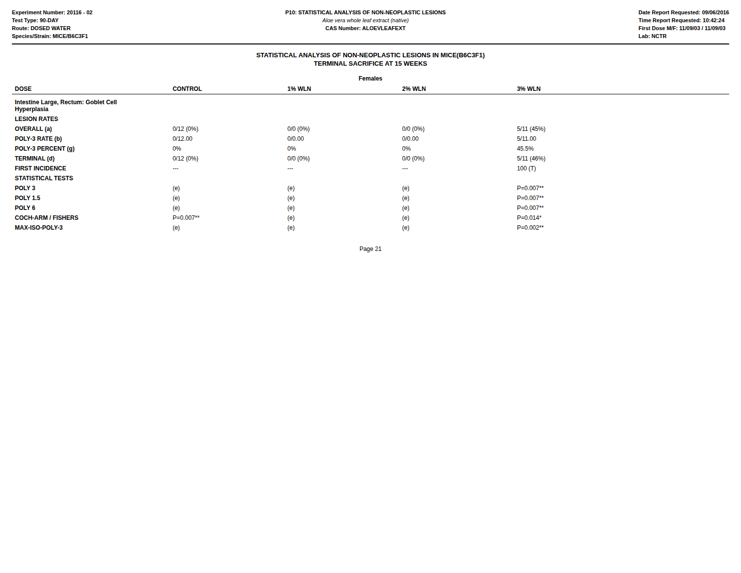Experiment Number: 20116 - 02
Test Type: 90-DAY
Route: DOSED WATER
Species/Strain: MICE/B6C3F1
P10: STATISTICAL ANALYSIS OF NON-NEOPLASTIC LESIONS
Aloe vera whole leaf extract (native)
CAS Number: ALOEVLEAFEXT
Date Report Requested: 09/06/2016
Time Report Requested: 10:42:24
First Dose M/F: 11/09/03 / 11/09/03
Lab: NCTR
STATISTICAL ANALYSIS OF NON-NEOPLASTIC LESIONS IN MICE(B6C3F1)
TERMINAL SACRIFICE AT 15 WEEKS
Females
| DOSE | CONTROL | 1% WLN | 2% WLN | 3% WLN | |
| --- | --- | --- | --- | --- | --- |
| Intestine Large, Rectum: Goblet Cell Hyperplasia |
| LESION RATES |
| OVERALL (a) | 0/12 (0%) | 0/0 (0%) | 0/0 (0%) | 5/11 (45%) | |
| POLY-3 RATE (b) | 0/12.00 | 0/0.00 | 0/0.00 | 5/11.00 | |
| POLY-3 PERCENT (g) | 0% | 0% | 0% | 45.5% | |
| TERMINAL (d) | 0/12 (0%) | 0/0 (0%) | 0/0 (0%) | 5/11 (46%) | |
| FIRST INCIDENCE | --- | --- | --- | 100 (T) | |
| STATISTICAL TESTS |
| POLY 3 | (e) | (e) | (e) | P=0.007** | |
| POLY 1.5 | (e) | (e) | (e) | P=0.007** | |
| POLY 6 | (e) | (e) | (e) | P=0.007** | |
| COCH-ARM / FISHERS | P=0.007** | (e) | (e) | P=0.014* | |
| MAX-ISO-POLY-3 | (e) | (e) | (e) | P=0.002** | |
Page 21